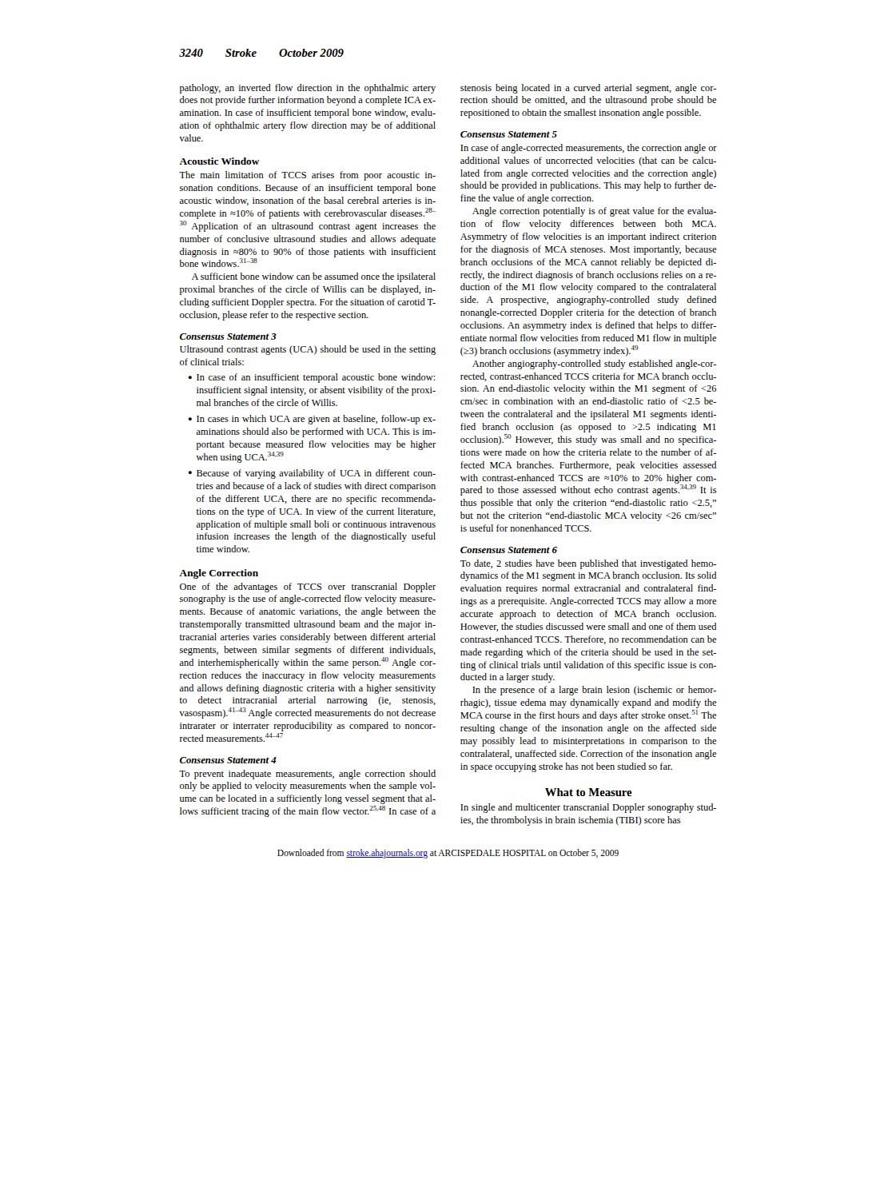3240 Stroke October 2009
pathology, an inverted flow direction in the ophthalmic artery does not provide further information beyond a complete ICA examination. In case of insufficient temporal bone window, evaluation of ophthalmic artery flow direction may be of additional value.
Acoustic Window
The main limitation of TCCS arises from poor acoustic insonation conditions. Because of an insufficient temporal bone acoustic window, insonation of the basal cerebral arteries is incomplete in ≈10% of patients with cerebrovascular diseases.28–30 Application of an ultrasound contrast agent increases the number of conclusive ultrasound studies and allows adequate diagnosis in ≈80% to 90% of those patients with insufficient bone windows.31–38
A sufficient bone window can be assumed once the ipsilateral proximal branches of the circle of Willis can be displayed, including sufficient Doppler spectra. For the situation of carotid T-occlusion, please refer to the respective section.
Consensus Statement 3
Ultrasound contrast agents (UCA) should be used in the setting of clinical trials:
In case of an insufficient temporal acoustic bone window: insufficient signal intensity, or absent visibility of the proximal branches of the circle of Willis.
In cases in which UCA are given at baseline, follow-up examinations should also be performed with UCA. This is important because measured flow velocities may be higher when using UCA.34,39
Because of varying availability of UCA in different countries and because of a lack of studies with direct comparison of the different UCA, there are no specific recommendations on the type of UCA. In view of the current literature, application of multiple small boli or continuous intravenous infusion increases the length of the diagnostically useful time window.
Angle Correction
One of the advantages of TCCS over transcranial Doppler sonography is the use of angle-corrected flow velocity measurements. Because of anatomic variations, the angle between the transtemporally transmitted ultrasound beam and the major intracranial arteries varies considerably between different arterial segments, between similar segments of different individuals, and interhemispherically within the same person.40 Angle correction reduces the inaccuracy in flow velocity measurements and allows defining diagnostic criteria with a higher sensitivity to detect intracranial arterial narrowing (ie, stenosis, vasospasm).41–43 Angle corrected measurements do not decrease intrarater or interrater reproducibility as compared to noncorrected measurements.44–47
Consensus Statement 4
To prevent inadequate measurements, angle correction should only be applied to velocity measurements when the sample volume can be located in a sufficiently long vessel segment that allows sufficient tracing of the main flow vector.25,48 In case of a stenosis being located in a curved arterial segment, angle correction should be omitted, and the ultrasound probe should be repositioned to obtain the smallest insonation angle possible.
Consensus Statement 5
In case of angle-corrected measurements, the correction angle or additional values of uncorrected velocities (that can be calculated from angle corrected velocities and the correction angle) should be provided in publications. This may help to further define the value of angle correction.
Angle correction potentially is of great value for the evaluation of flow velocity differences between both MCA. Asymmetry of flow velocities is an important indirect criterion for the diagnosis of MCA stenoses. Most importantly, because branch occlusions of the MCA cannot reliably be depicted directly, the indirect diagnosis of branch occlusions relies on a reduction of the M1 flow velocity compared to the contralateral side. A prospective, angiography-controlled study defined nonangle-corrected Doppler criteria for the detection of branch occlusions. An asymmetry index is defined that helps to differentiate normal flow velocities from reduced M1 flow in multiple (≥3) branch occlusions (asymmetry index).49
Another angiography-controlled study established angle-corrected, contrast-enhanced TCCS criteria for MCA branch occlusion. An end-diastolic velocity within the M1 segment of <26 cm/sec in combination with an end-diastolic ratio of <2.5 between the contralateral and the ipsilateral M1 segments identified branch occlusion (as opposed to >2.5 indicating M1 occlusion).50 However, this study was small and no specifications were made on how the criteria relate to the number of affected MCA branches. Furthermore, peak velocities assessed with contrast-enhanced TCCS are ≈10% to 20% higher compared to those assessed without echo contrast agents.34,39 It is thus possible that only the criterion “end-diastolic ratio <2.5,” but not the criterion “end-diastolic MCA velocity <26 cm/sec” is useful for nonenhanced TCCS.
Consensus Statement 6
To date, 2 studies have been published that investigated hemodynamics of the M1 segment in MCA branch occlusion. Its solid evaluation requires normal extracranial and contralateral findings as a prerequisite. Angle-corrected TCCS may allow a more accurate approach to detection of MCA branch occlusion. However, the studies discussed were small and one of them used contrast-enhanced TCCS. Therefore, no recommendation can be made regarding which of the criteria should be used in the setting of clinical trials until validation of this specific issue is conducted in a larger study.
In the presence of a large brain lesion (ischemic or hemorrhagic), tissue edema may dynamically expand and modify the MCA course in the first hours and days after stroke onset.51 The resulting change of the insonation angle on the affected side may possibly lead to misinterpretations in comparison to the contralateral, unaffected side. Correction of the insonation angle in space occupying stroke has not been studied so far.
What to Measure
In single and multicenter transcranial Doppler sonography studies, the thrombolysis in brain ischemia (TIBI) score has
Downloaded from stroke.ahajournals.org at ARCISPEDALE HOSPITAL on October 5, 2009